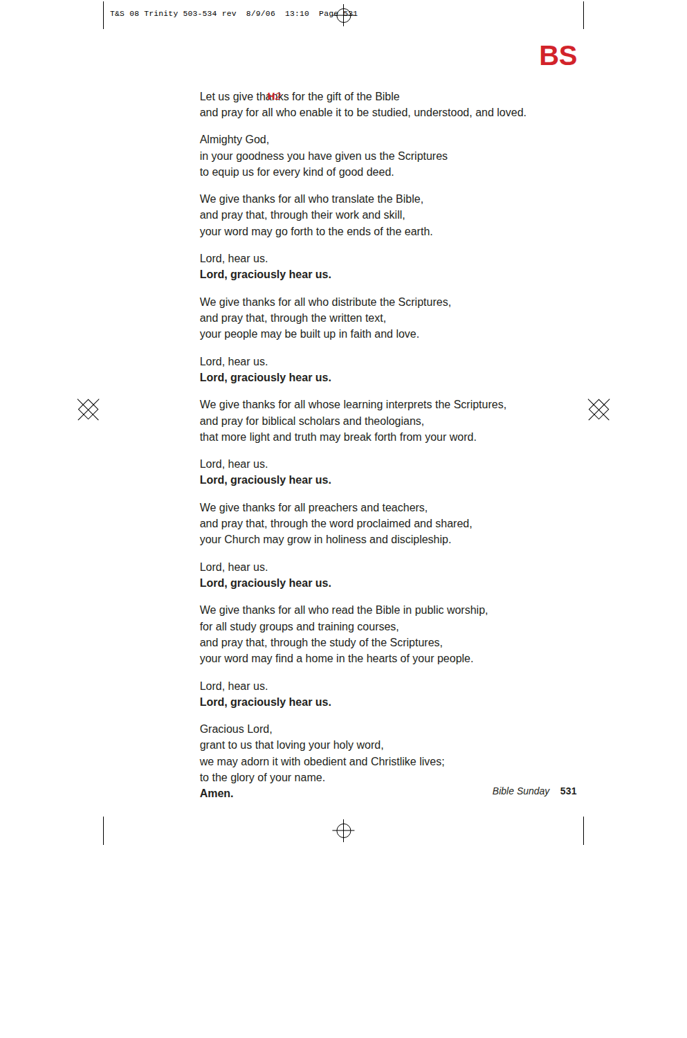T&S 08 Trinity 503-534 rev 8/9/06 13:10 Page 531
BS
H2
Let us give thanks for the gift of the Bible
and pray for all who enable it to be studied, understood, and loved.
Almighty God,
in your goodness you have given us the Scriptures
to equip us for every kind of good deed.
We give thanks for all who translate the Bible,
and pray that, through their work and skill,
your word may go forth to the ends of the earth.
Lord, hear us.
Lord, graciously hear us.
We give thanks for all who distribute the Scriptures,
and pray that, through the written text,
your people may be built up in faith and love.
Lord, hear us.
Lord, graciously hear us.
We give thanks for all whose learning interprets the Scriptures,
and pray for biblical scholars and theologians,
that more light and truth may break forth from your word.
Lord, hear us.
Lord, graciously hear us.
We give thanks for all preachers and teachers,
and pray that, through the word proclaimed and shared,
your Church may grow in holiness and discipleship.
Lord, hear us.
Lord, graciously hear us.
We give thanks for all who read the Bible in public worship,
for all study groups and training courses,
and pray that, through the study of the Scriptures,
your word may find a home in the hearts of your people.
Lord, hear us.
Lord, graciously hear us.
Gracious Lord,
grant to us that loving your holy word,
we may adorn it with obedient and Christlike lives;
to the glory of your name.
Amen.
Bible Sunday 531